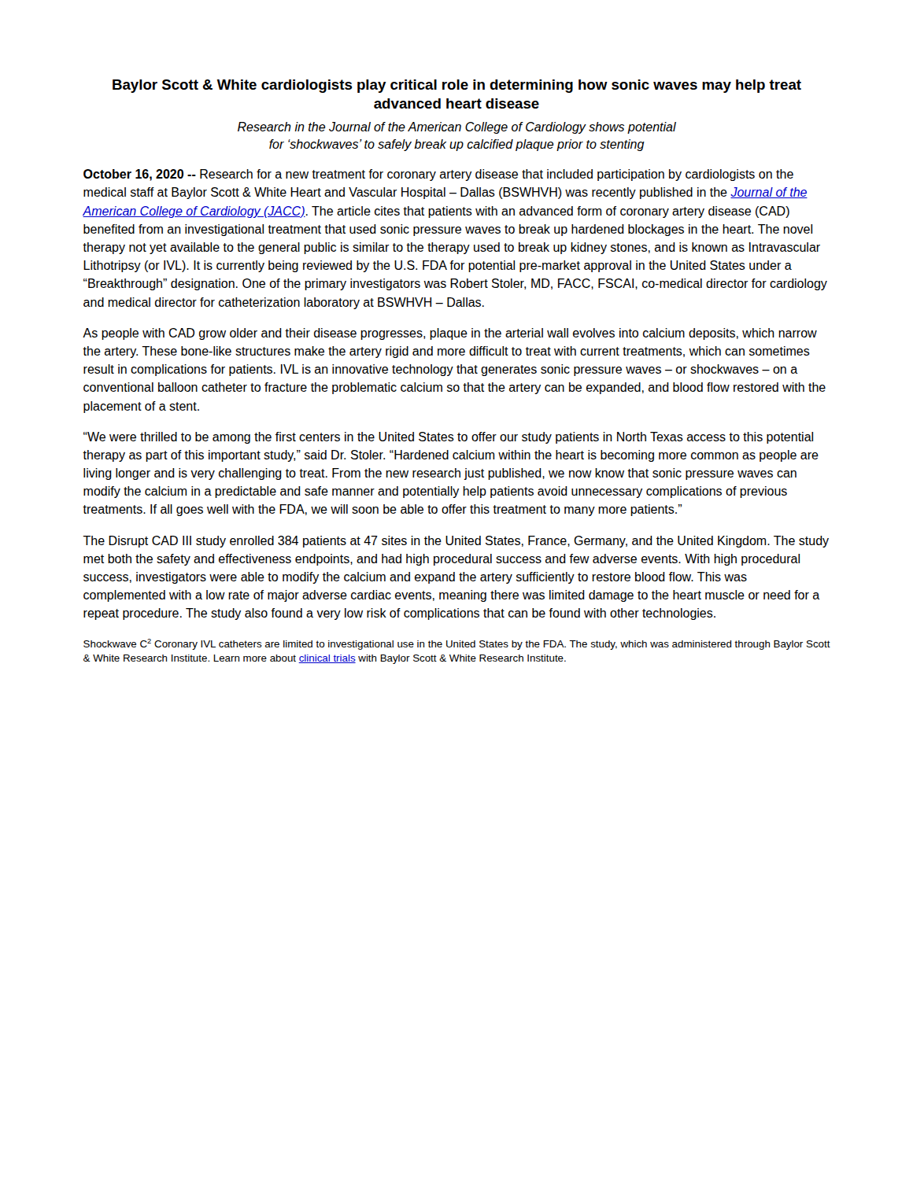Baylor Scott & White cardiologists play critical role in determining how sonic waves may help treat advanced heart disease
Research in the Journal of the American College of Cardiology shows potential
for ‘shockwaves’ to safely break up calcified plaque prior to stenting
October 16, 2020 -- Research for a new treatment for coronary artery disease that included participation by cardiologists on the medical staff at Baylor Scott & White Heart and Vascular Hospital – Dallas (BSWHVH) was recently published in the Journal of the American College of Cardiology (JACC). The article cites that patients with an advanced form of coronary artery disease (CAD) benefited from an investigational treatment that used sonic pressure waves to break up hardened blockages in the heart. The novel therapy not yet available to the general public is similar to the therapy used to break up kidney stones, and is known as Intravascular Lithotripsy (or IVL). It is currently being reviewed by the U.S. FDA for potential pre-market approval in the United States under a “Breakthrough” designation. One of the primary investigators was Robert Stoler, MD, FACC, FSCAI, co-medical director for cardiology and medical director for catheterization laboratory at BSWHVH – Dallas.
As people with CAD grow older and their disease progresses, plaque in the arterial wall evolves into calcium deposits, which narrow the artery. These bone-like structures make the artery rigid and more difficult to treat with current treatments, which can sometimes result in complications for patients. IVL is an innovative technology that generates sonic pressure waves – or shockwaves – on a conventional balloon catheter to fracture the problematic calcium so that the artery can be expanded, and blood flow restored with the placement of a stent.
“We were thrilled to be among the first centers in the United States to offer our study patients in North Texas access to this potential therapy as part of this important study,” said Dr. Stoler. “Hardened calcium within the heart is becoming more common as people are living longer and is very challenging to treat. From the new research just published, we now know that sonic pressure waves can modify the calcium in a predictable and safe manner and potentially help patients avoid unnecessary complications of previous treatments. If all goes well with the FDA, we will soon be able to offer this treatment to many more patients.”
The Disrupt CAD III study enrolled 384 patients at 47 sites in the United States, France, Germany, and the United Kingdom. The study met both the safety and effectiveness endpoints, and had high procedural success and few adverse events. With high procedural success, investigators were able to modify the calcium and expand the artery sufficiently to restore blood flow. This was complemented with a low rate of major adverse cardiac events, meaning there was limited damage to the heart muscle or need for a repeat procedure. The study also found a very low risk of complications that can be found with other technologies.
Shockwave C2 Coronary IVL catheters are limited to investigational use in the United States by the FDA. The study, which was administered through Baylor Scott & White Research Institute. Learn more about clinical trials with Baylor Scott & White Research Institute.